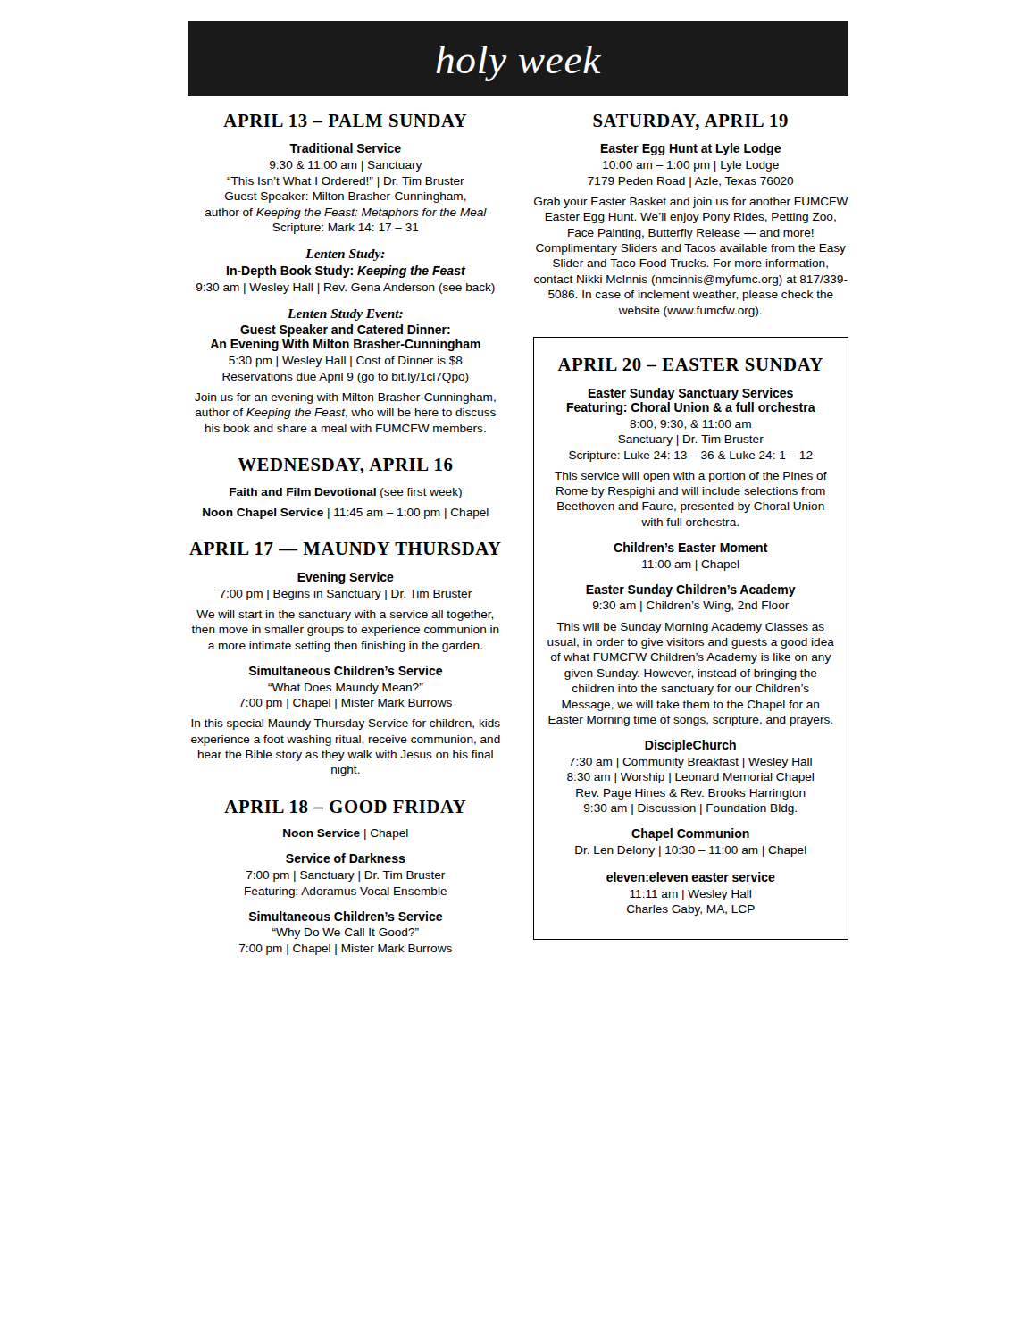holy week
APRIL 13 – PALM SUNDAY
Traditional Service
9:30 & 11:00 am | Sanctuary
“This Isn’t What I Ordered!” | Dr. Tim Bruster
Guest Speaker: Milton Brasher-Cunningham,
author of Keeping the Feast: Metaphors for the Meal
Scripture: Mark 14: 17 – 31
Lenten Study:
In-Depth Book Study: Keeping the Feast
9:30 am | Wesley Hall | Rev. Gena Anderson (see back)
Lenten Study Event:
Guest Speaker and Catered Dinner:
An Evening With Milton Brasher-Cunningham
5:30 pm | Wesley Hall | Cost of Dinner is $8
Reservations due April 9 (go to bit.ly/1cl7Qpo)
Join us for an evening with Milton Brasher-Cunningham, author of Keeping the Feast, who will be here to discuss his book and share a meal with FUMCFW members.
WEDNESDAY, APRIL 16
Faith and Film Devotional (see first week)
Noon Chapel Service | 11:45 am – 1:00 pm | Chapel
APRIL 17 — MAUNDY THURSDAY
Evening Service
7:00 pm | Begins in Sanctuary | Dr. Tim Bruster
We will start in the sanctuary with a service all together, then move in smaller groups to experience communion in a more intimate setting then finishing in the garden.
Simultaneous Children’s Service
“What Does Maundy Mean?”
7:00 pm | Chapel | Mister Mark Burrows
In this special Maundy Thursday Service for children, kids experience a foot washing ritual, receive communion, and hear the Bible story as they walk with Jesus on his final night.
APRIL 18 – GOOD FRIDAY
Noon Service | Chapel
Service of Darkness
7:00 pm | Sanctuary | Dr. Tim Bruster
Featuring: Adoramus Vocal Ensemble
Simultaneous Children’s Service
“Why Do We Call It Good?”
7:00 pm | Chapel | Mister Mark Burrows
SATURDAY, APRIL 19
Easter Egg Hunt at Lyle Lodge
10:00 am – 1:00 pm | Lyle Lodge
7179 Peden Road | Azle, Texas 76020
Grab your Easter Basket and join us for another FUMCFW Easter Egg Hunt. We’ll enjoy Pony Rides, Petting Zoo, Face Painting, Butterfly Release — and more! Complimentary Sliders and Tacos available from the Easy Slider and Taco Food Trucks. For more information, contact Nikki McInnis (nmcinnis@myfumc.org) at 817/339-5086. In case of inclement weather, please check the website (www.fumcfw.org).
APRIL 20 – EASTER SUNDAY
Easter Sunday Sanctuary Services
Featuring: Choral Union & a full orchestra
8:00, 9:30, & 11:00 am
Sanctuary | Dr. Tim Bruster
Scripture: Luke 24: 13 – 36 & Luke 24: 1 – 12
This service will open with a portion of the Pines of Rome by Respighi and will include selections from Beethoven and Faure, presented by Choral Union with full orchestra.
Children’s Easter Moment
11:00 am | Chapel
Easter Sunday Children’s Academy
9:30 am | Children’s Wing, 2nd Floor
This will be Sunday Morning Academy Classes as usual, in order to give visitors and guests a good idea of what FUMCFW Children’s Academy is like on any given Sunday. However, instead of bringing the children into the sanctuary for our Children’s Message, we will take them to the Chapel for an Easter Morning time of songs, scripture, and prayers.
DiscipleChurch
7:30 am | Community Breakfast | Wesley Hall
8:30 am | Worship | Leonard Memorial Chapel
Rev. Page Hines & Rev. Brooks Harrington
9:30 am | Discussion | Foundation Bldg.
Chapel Communion
Dr. Len Delony | 10:30 – 11:00 am | Chapel
eleven:eleven easter service
11:11 am | Wesley Hall
Charles Gaby, MA, LCP